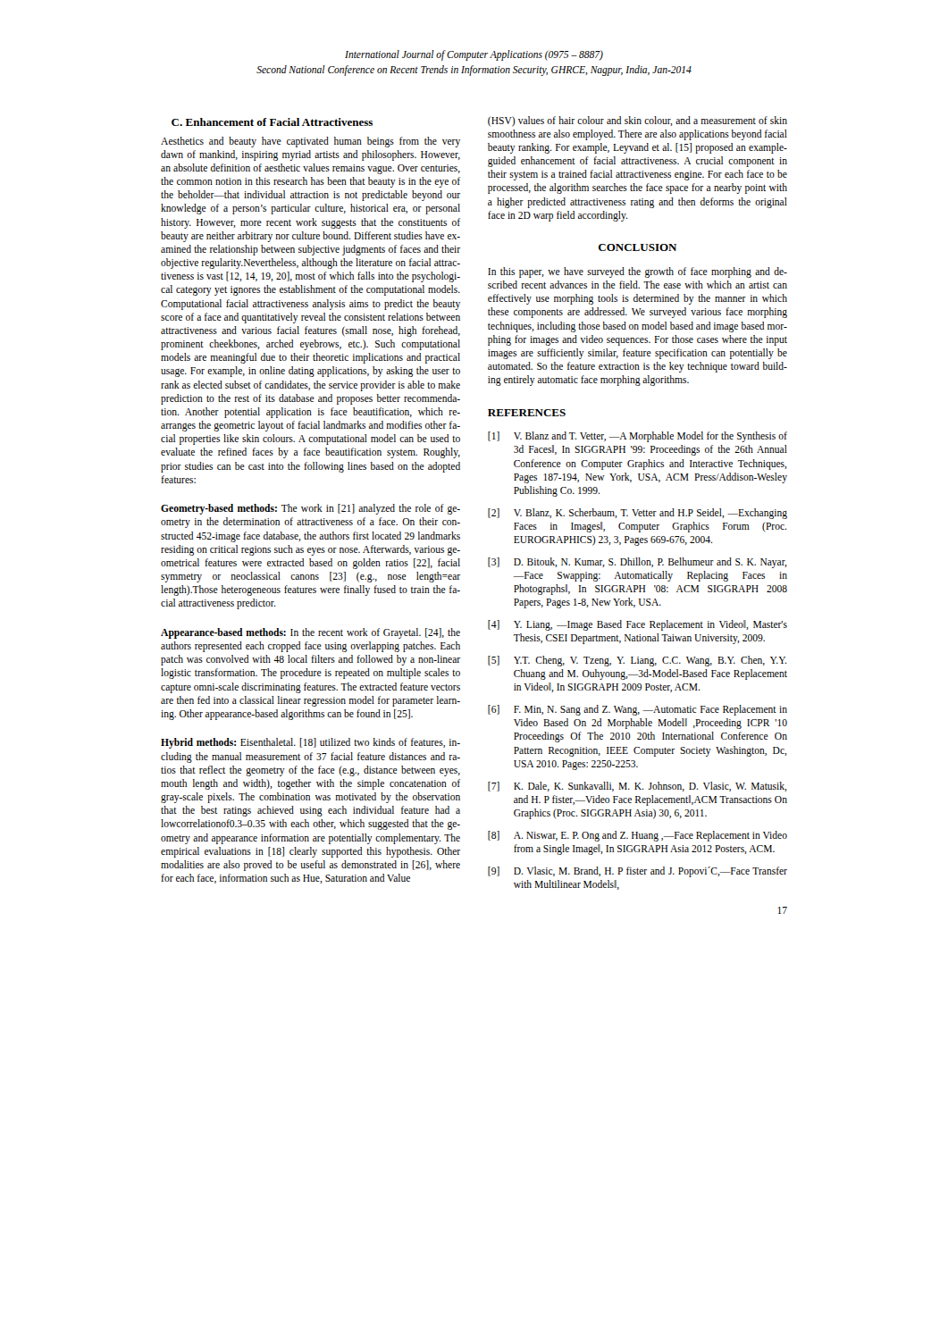International Journal of Computer Applications (0975 – 8887)
Second National Conference on Recent Trends in Information Security, GHRCE, Nagpur, India, Jan-2014
C. Enhancement of Facial Attractiveness
Aesthetics and beauty have captivated human beings from the very dawn of mankind, inspiring myriad artists and philosophers. However, an absolute definition of aesthetic values remains vague. Over centuries, the common notion in this research has been that beauty is in the eye of the beholder—that individual attraction is not predictable beyond our knowledge of a person’s particular culture, historical era, or personal history. However, more recent work suggests that the constituents of beauty are neither arbitrary nor culture bound. Different studies have examined the relationship between subjective judgments of faces and their objective regularity.Nevertheless, although the literature on facial attractiveness is vast [12, 14, 19, 20], most of which falls into the psychological category yet ignores the establishment of the computational models. Computational facial attractiveness analysis aims to predict the beauty score of a face and quantitatively reveal the consistent relations between attractiveness and various facial features (small nose, high forehead, prominent cheekbones, arched eyebrows, etc.). Such computational models are meaningful due to their theoretic implications and practical usage. For example, in online dating applications, by asking the user to rank as elected subset of candidates, the service provider is able to make prediction to the rest of its database and proposes better recommendation. Another potential application is face beautification, which rearranges the geometric layout of facial landmarks and modifies other facial properties like skin colours. A computational model can be used to evaluate the refined faces by a face beautification system. Roughly, prior studies can be cast into the following lines based on the adopted features:
Geometry-based methods: The work in [21] analyzed the role of geometry in the determination of attractiveness of a face. On their constructed 452-image face database, the authors first located 29 landmarks residing on critical regions such as eyes or nose. Afterwards, various geometrical features were extracted based on golden ratios [22], facial symmetry or neoclassical canons [23] (e.g., nose length=ear length).Those heterogeneous features were finally fused to train the facial attractiveness predictor.
Appearance-based methods: In the recent work of Grayetal. [24], the authors represented each cropped face using overlapping patches. Each patch was convolved with 48 local filters and followed by a non-linear logistic transformation. The procedure is repeated on multiple scales to capture omni-scale discriminating features. The extracted feature vectors are then fed into a classical linear regression model for parameter learning. Other appearance-based algorithms can be found in [25].
Hybrid methods: Eisenthaletal. [18] utilized two kinds of features, including the manual measurement of 37 facial feature distances and ratios that reflect the geometry of the face (e.g., distance between eyes, mouth length and width), together with the simple concatenation of gray-scale pixels. The combination was motivated by the observation that the best ratings achieved using each individual feature had a lowcorrelationof0.3–0.35 with each other, which suggested that the geometry and appearance information are potentially complementary. The empirical evaluations in [18] clearly supported this hypothesis. Other modalities are also proved to be useful as demonstrated in [26], where for each face, information such as Hue, Saturation and Value
(HSV) values of hair colour and skin colour, and a measurement of skin smoothness are also employed. There are also applications beyond facial beauty ranking. For example, Leyvand et al. [15] proposed an example-guided enhancement of facial attractiveness. A crucial component in their system is a trained facial attractiveness engine. For each face to be processed, the algorithm searches the face space for a nearby point with a higher predicted attractiveness rating and then deforms the original face in 2D warp field accordingly.
CONCLUSION
In this paper, we have surveyed the growth of face morphing and described recent advances in the field. The ease with which an artist can effectively use morphing tools is determined by the manner in which these components are addressed. We surveyed various face morphing techniques, including those based on model based and image based morphing for images and video sequences. For those cases where the input images are sufficiently similar, feature specification can potentially be automated. So the feature extraction is the key technique toward building entirely automatic face morphing algorithms.
REFERENCES
V. Blanz and T. Vetter, ―A Morphable Model for the Synthesis of 3d Faces‖, In SIGGRAPH '99: Proceedings of the 26th Annual Conference on Computer Graphics and Interactive Techniques, Pages 187-194, New York, USA, ACM Press/Addison-Wesley Publishing Co. 1999.
V. Blanz, K. Scherbaum, T. Vetter and H.P Seidel, ―Exchanging Faces in Images‖, Computer Graphics Forum (Proc. EUROGRAPHICS) 23, 3, Pages 669-676, 2004.
D. Bitouk, N. Kumar, S. Dhillon, P. Belhumeur and S. K. Nayar, ―Face Swapping: Automatically Replacing Faces in Photographs‖, In SIGGRAPH '08: ACM SIGGRAPH 2008 Papers, Pages 1-8, New York, USA.
Y. Liang, ―Image Based Face Replacement in Video‖, Master's Thesis, CSEI Department, National Taiwan University, 2009.
Y.T. Cheng, V. Tzeng, Y. Liang, C.C. Wang, B.Y. Chen, Y.Y. Chuang and M. Ouhyoung,―3d-Model-Based Face Replacement in Video‖, In SIGGRAPH 2009 Poster, ACM.
F. Min, N. Sang and Z. Wang, ―Automatic Face Replacement in Video Based On 2d Morphable Model‖ ,Proceeding ICPR '10 Proceedings Of The 2010 20th International Conference On Pattern Recognition, IEEE Computer Society Washington, Dc, USA 2010. Pages: 2250-2253.
K. Dale, K. Sunkavalli, M. K. Johnson, D. Vlasic, W. Matusik, and H. P fister,―Video Face Replacement‖,ACM Transactions On Graphics (Proc. SIGGRAPH Asia) 30, 6, 2011.
A. Niswar, E. P. Ong and Z. Huang ,―Face Replacement in Video from a Single Image‖, In SIGGRAPH Asia 2012 Posters, ACM.
D. Vlasic, M. Brand, H. P fister and J. Popovi´C,―Face Transfer with Multilinear Models‖,
17